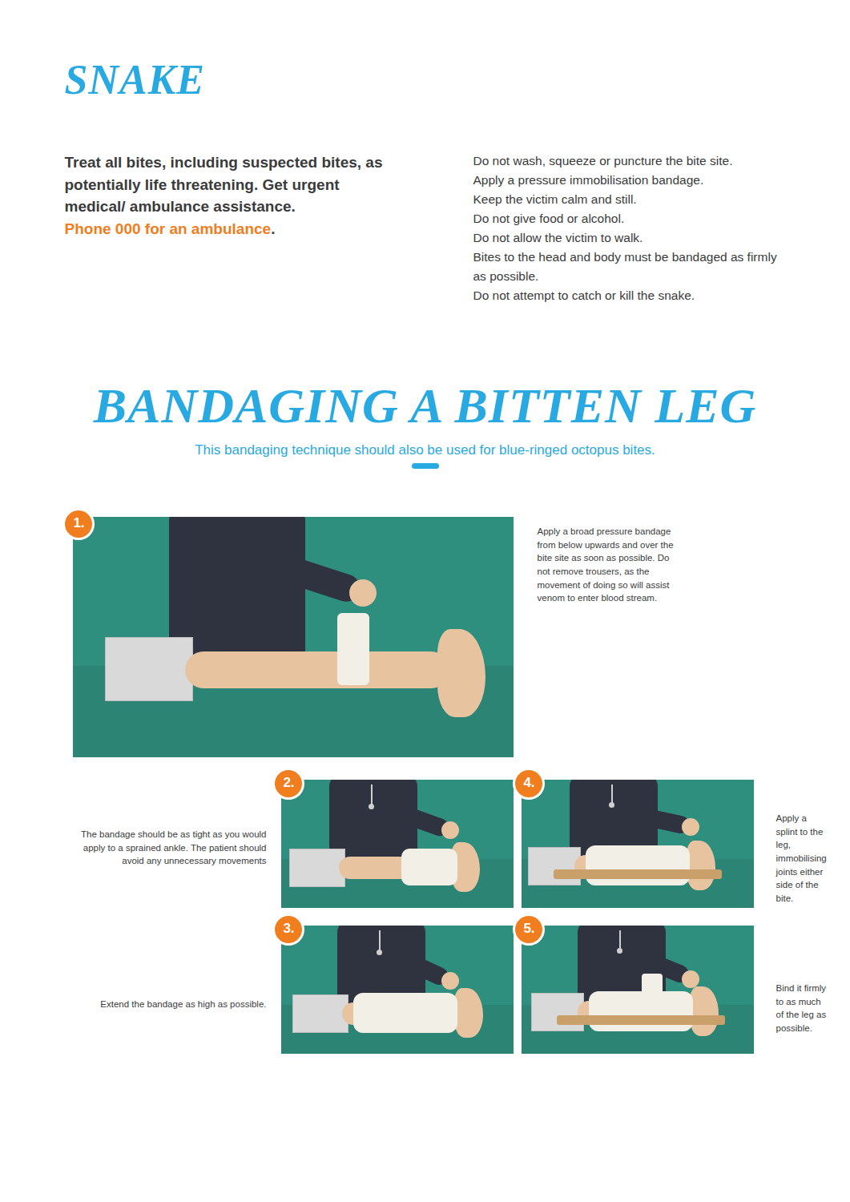Snake
Treat all bites, including suspected bites, as potentially life threatening. Get urgent medical/ ambulance assistance.
Phone 000 for an ambulance.
Do not wash, squeeze or puncture the bite site.
Apply a pressure immobilisation bandage.
Keep the victim calm and still.
Do not give food or alcohol.
Do not allow the victim to walk.
Bites to the head and body must be bandaged as firmly as possible.
Do not attempt to catch or kill the snake.
Bandaging a bitten leg
This bandaging technique should also be used for blue-ringed octopus bites.
1.
Apply a broad pressure bandage from below upwards and over the bite site as soon as possible. Do not remove trousers, as the movement of doing so will assist venom to enter blood stream.
The bandage should be as tight as you would apply to a sprained ankle. The patient should avoid any unnecessary movements
2.
4.
Apply a splint to the leg, immobilising joints either side of the bite.
Extend the bandage as high as possible.
3.
5.
Bind it firmly to as much of the leg as possible.